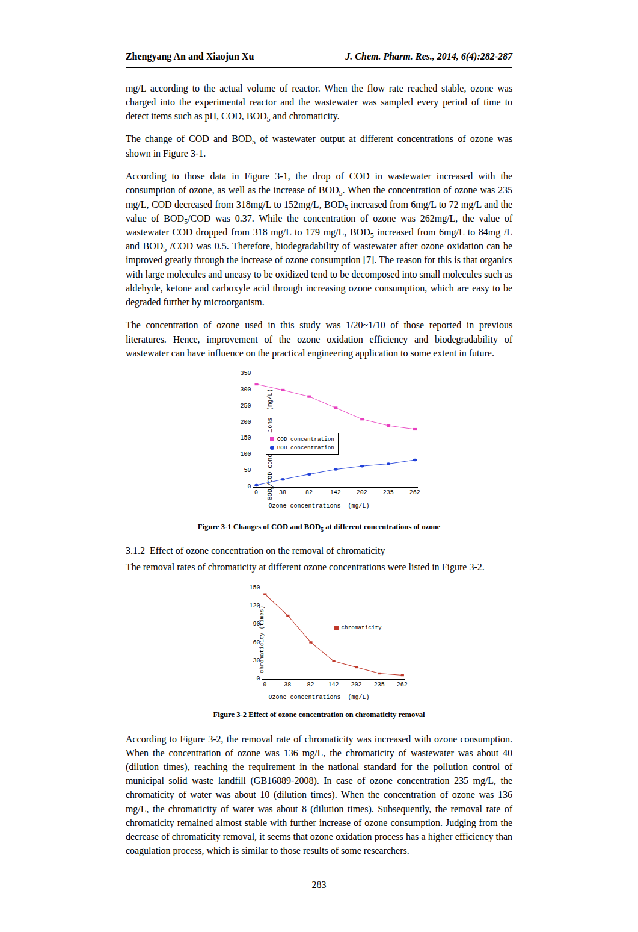Zhengyang An and Xiaojun Xu
J. Chem. Pharm. Res., 2014, 6(4):282-287
mg/L according to the actual volume of reactor. When the flow rate reached stable, ozone was charged into the experimental reactor and the wastewater was sampled every period of time to detect items such as pH, COD, BOD5 and chromaticity.
The change of COD and BOD5 of wastewater output at different concentrations of ozone was shown in Figure 3-1.
According to those data in Figure 3-1, the drop of COD in wastewater increased with the consumption of ozone, as well as the increase of BOD5. When the concentration of ozone was 235 mg/L, COD decreased from 318mg/L to 152mg/L, BOD5 increased from 6mg/L to 72 mg/L and the value of BOD5/COD was 0.37. While the concentration of ozone was 262mg/L, the value of wastewater COD dropped from 318 mg/L to 179 mg/L, BOD5 increased from 6mg/L to 84mg /L and BOD5 /COD was 0.5. Therefore, biodegradability of wastewater after ozone oxidation can be improved greatly through the increase of ozone consumption [7]. The reason for this is that organics with large molecules and uneasy to be oxidized tend to be decomposed into small molecules such as aldehyde, ketone and carboxyle acid through increasing ozone consumption, which are easy to be degraded further by microorganism.
The concentration of ozone used in this study was 1/20~1/10 of those reported in previous literatures. Hence, improvement of the ozone oxidation efficiency and biodegradability of wastewater can have influence on the practical engineering application to some extent in future.
BOD5/COD concentrations (mg/L)
350
300
250
200
150
100
50
0
0
38
82
142
202
235
262
COD concentration
BOD concentration
Ozone concentrations (mg/L)
Figure 3-1 Changes of COD and BOD5 at different concentrations of ozone
3.1.2 Effect of ozone concentration on the removal of chromaticity
The removal rates of chromaticity at different ozone concentrations were listed in Figure 3-2.
chromaticity (times)
150
120
90
60
30
0
0
38
82
142
202
235
262
chromaticity
Ozone concentrations (mg/L)
Figure 3-2 Effect of ozone concentration on chromaticity removal
According to Figure 3-2, the removal rate of chromaticity was increased with ozone consumption. When the concentration of ozone was 136 mg/L, the chromaticity of wastewater was about 40 (dilution times), reaching the requirement in the national standard for the pollution control of municipal solid waste landfill (GB16889-2008). In case of ozone concentration 235 mg/L, the chromaticity of water was about 10 (dilution times). When the concentration of ozone was 136 mg/L, the chromaticity of water was about 8 (dilution times). Subsequently, the removal rate of chromaticity remained almost stable with further increase of ozone consumption. Judging from the decrease of chromaticity removal, it seems that ozone oxidation process has a higher efficiency than coagulation process, which is similar to those results of some researchers.
283